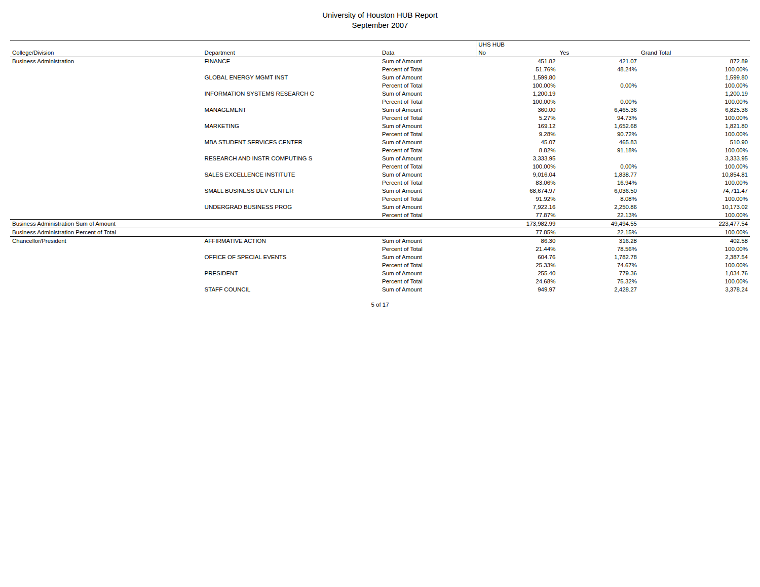University of Houston HUB Report
September 2007
| | | | UHS HUB |
| College/Division | Department | Data | No | Yes | Grand Total |
| Business Administration | FINANCE | Sum of Amount | 451.82 | 421.07 | 872.89 |
| | | Percent of Total | 51.76% | 48.24% | 100.00% |
| | GLOBAL ENERGY MGMT INST | Sum of Amount | 1,599.80 | | 1,599.80 |
| | | Percent of Total | 100.00% | 0.00% | 100.00% |
| | INFORMATION SYSTEMS RESEARCH C | Sum of Amount | 1,200.19 | | 1,200.19 |
| | | Percent of Total | 100.00% | 0.00% | 100.00% |
| | MANAGEMENT | Sum of Amount | 360.00 | 6,465.36 | 6,825.36 |
| | | Percent of Total | 5.27% | 94.73% | 100.00% |
| | MARKETING | Sum of Amount | 169.12 | 1,652.68 | 1,821.80 |
| | | Percent of Total | 9.28% | 90.72% | 100.00% |
| | MBA STUDENT SERVICES CENTER | Sum of Amount | 45.07 | 465.83 | 510.90 |
| | | Percent of Total | 8.82% | 91.18% | 100.00% |
| | RESEARCH AND INSTR COMPUTING S | Sum of Amount | 3,333.95 | | 3,333.95 |
| | | Percent of Total | 100.00% | 0.00% | 100.00% |
| | SALES EXCELLENCE INSTITUTE | Sum of Amount | 9,016.04 | 1,838.77 | 10,854.81 |
| | | Percent of Total | 83.06% | 16.94% | 100.00% |
| | SMALL BUSINESS DEV CENTER | Sum of Amount | 68,674.97 | 6,036.50 | 74,711.47 |
| | | Percent of Total | 91.92% | 8.08% | 100.00% |
| | UNDERGRAD BUSINESS PROG | Sum of Amount | 7,922.16 | 2,250.86 | 10,173.02 |
| | | Percent of Total | 77.87% | 22.13% | 100.00% |
| Business Administration Sum of Amount | 173,982.99 | 49,494.55 | 223,477.54 |
| Business Administration Percent of Total | 77.85% | 22.15% | 100.00% |
| Chancellor/President | AFFIRMATIVE ACTION | Sum of Amount | 86.30 | 316.28 | 402.58 |
| | | Percent of Total | 21.44% | 78.56% | 100.00% |
| | OFFICE OF SPECIAL EVENTS | Sum of Amount | 604.76 | 1,782.78 | 2,387.54 |
| | | Percent of Total | 25.33% | 74.67% | 100.00% |
| | PRESIDENT | Sum of Amount | 255.40 | 779.36 | 1,034.76 |
| | | Percent of Total | 24.68% | 75.32% | 100.00% |
| | STAFF COUNCIL | Sum of Amount | 949.97 | 2,428.27 | 3,378.24 |
5 of 17